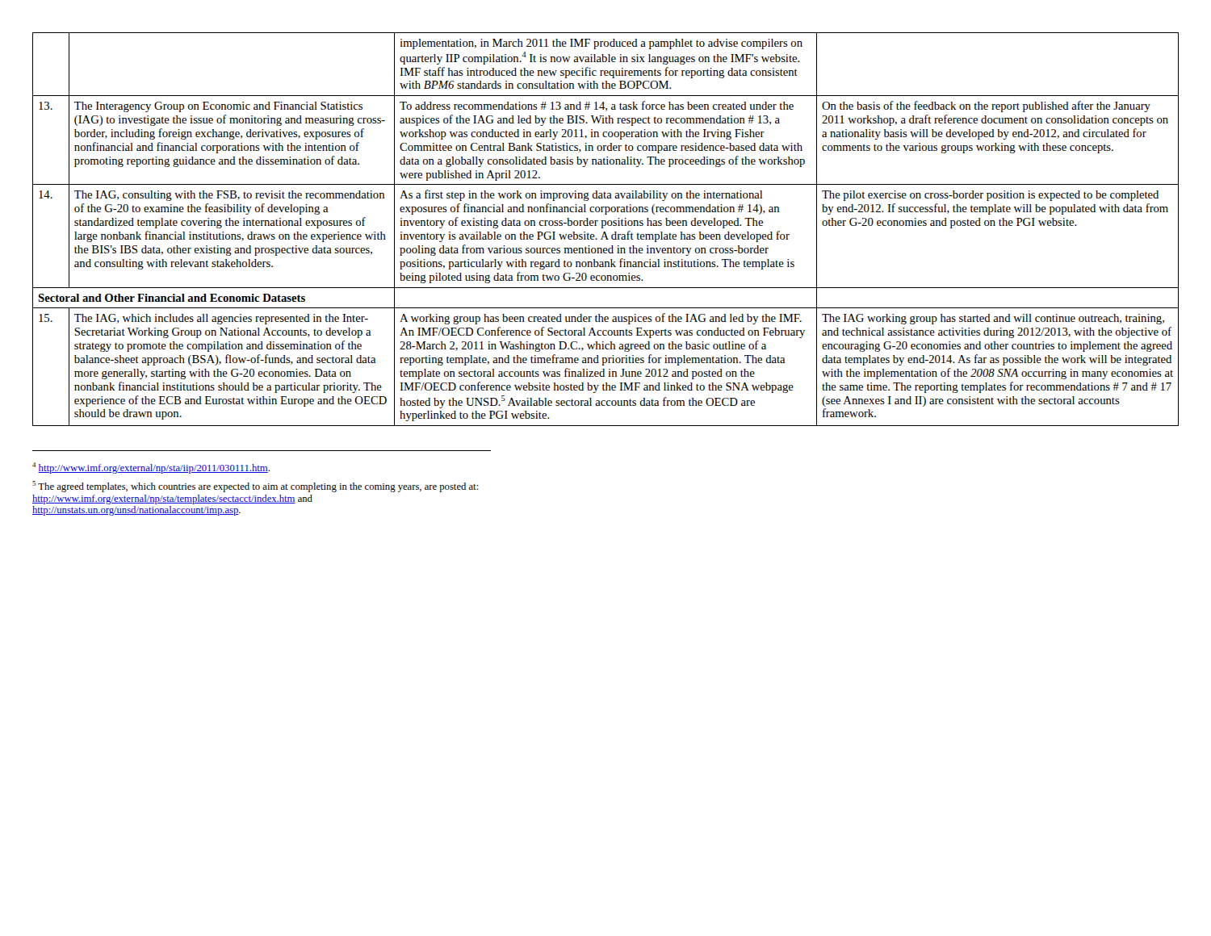| | | implementation, in March 2011 the IMF produced a pamphlet to advise compilers on quarterly IIP compilation. 4 It is now available in six languages on the IMF's website. IMF staff has introduced the new specific requirements for reporting data consistent with BPM6 standards in consultation with the BOPCOM. | |
| 13. | The Interagency Group on Economic and Financial Statistics (IAG) to investigate the issue of monitoring and measuring cross-border, including foreign exchange, derivatives, exposures of nonfinancial and financial corporations with the intention of promoting reporting guidance and the dissemination of data. | To address recommendations # 13 and # 14, a task force has been created under the auspices of the IAG and led by the BIS. With respect to recommendation # 13, a workshop was conducted in early 2011, in cooperation with the Irving Fisher Committee on Central Bank Statistics, in order to compare residence-based data with data on a globally consolidated basis by nationality. The proceedings of the workshop were published in April 2012. | On the basis of the feedback on the report published after the January 2011 workshop, a draft reference document on consolidation concepts on a nationality basis will be developed by end-2012, and circulated for comments to the various groups working with these concepts. |
| 14. | The IAG, consulting with the FSB, to revisit the recommendation of the G-20 to examine the feasibility of developing a standardized template covering the international exposures of large nonbank financial institutions, draws on the experience with the BIS's IBS data, other existing and prospective data sources, and consulting with relevant stakeholders. | As a first step in the work on improving data availability on the international exposures of financial and nonfinancial corporations (recommendation # 14), an inventory of existing data on cross-border positions has been developed. The inventory is available on the PGI website. A draft template has been developed for pooling data from various sources mentioned in the inventory on cross-border positions, particularly with regard to nonbank financial institutions. The template is being piloted using data from two G-20 economies. | The pilot exercise on cross-border position is expected to be completed by end-2012. If successful, the template will be populated with data from other G-20 economies and posted on the PGI website. |
| Sectoral and Other Financial and Economic Datasets | | |
| 15. | The IAG, which includes all agencies represented in the Inter-Secretariat Working Group on National Accounts, to develop a strategy to promote the compilation and dissemination of the balance-sheet approach (BSA), flow-of-funds, and sectoral data more generally, starting with the G-20 economies. Data on nonbank financial institutions should be a particular priority. The experience of the ECB and Eurostat within Europe and the OECD should be drawn upon. | A working group has been created under the auspices of the IAG and led by the IMF. An IMF/OECD Conference of Sectoral Accounts Experts was conducted on February 28-March 2, 2011 in Washington D.C., which agreed on the basic outline of a reporting template, and the timeframe and priorities for implementation. The data template on sectoral accounts was finalized in June 2012 and posted on the IMF/OECD conference website hosted by the IMF and linked to the SNA webpage hosted by the UNSD. 5 Available sectoral accounts data from the OECD are hyperlinked to the PGI website. | The IAG working group has started and will continue outreach, training, and technical assistance activities during 2012/2013, with the objective of encouraging G-20 economies and other countries to implement the agreed data templates by end-2014. As far as possible the work will be integrated with the implementation of the 2008 SNA occurring in many economies at the same time. The reporting templates for recommendations # 7 and # 17 (see Annexes I and II) are consistent with the sectoral accounts framework. |
4 http://www.imf.org/external/np/sta/iip/2011/030111.htm.
5 The agreed templates, which countries are expected to aim at completing in the coming years, are posted at: http://www.imf.org/external/np/sta/templates/sectacct/index.htm and http://unstats.un.org/unsd/nationalaccount/imp.asp.